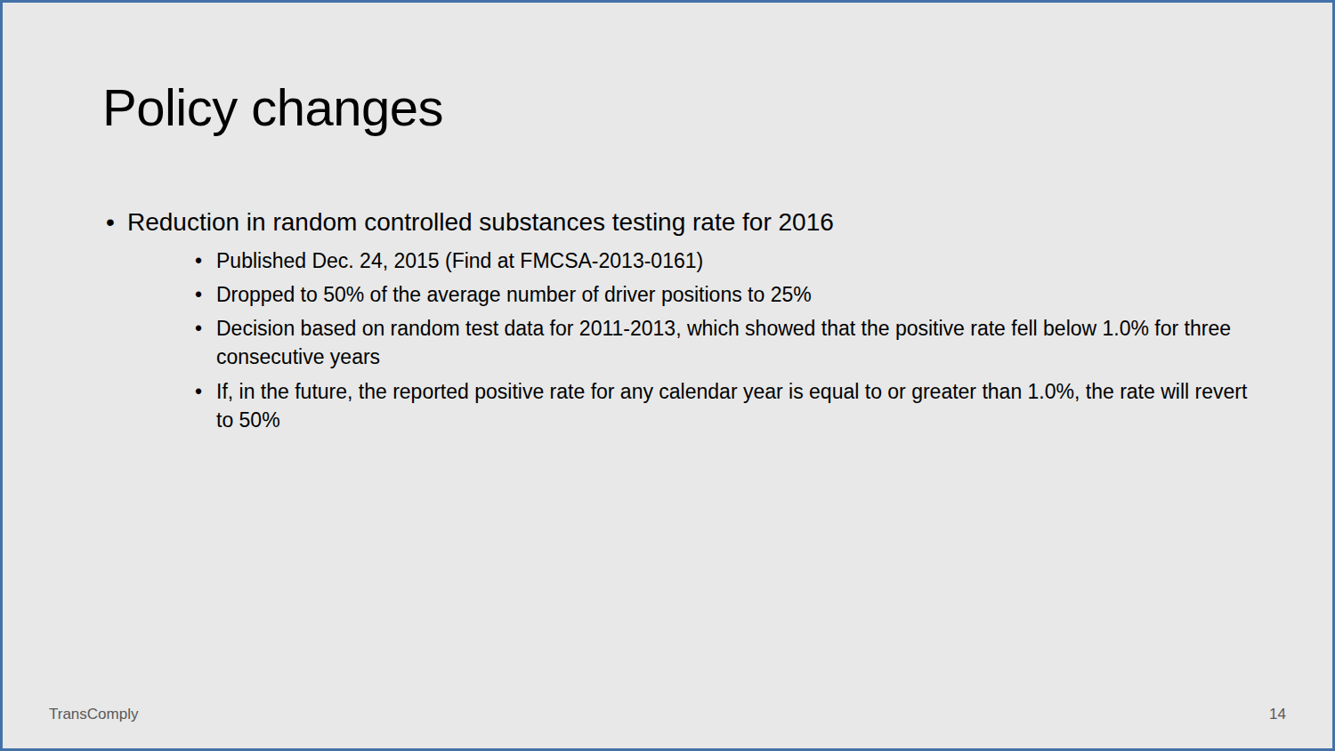Policy changes
Reduction in random controlled substances testing rate for 2016
Published Dec. 24, 2015 (Find at FMCSA-2013-0161)
Dropped to 50% of the average number of driver positions to 25%
Decision based on random test data for 2011-2013, which showed that the positive rate fell below 1.0% for three consecutive years
If, in the future, the reported positive rate for any calendar year is equal to or greater than 1.0%, the rate will revert to 50%
TransComply
14